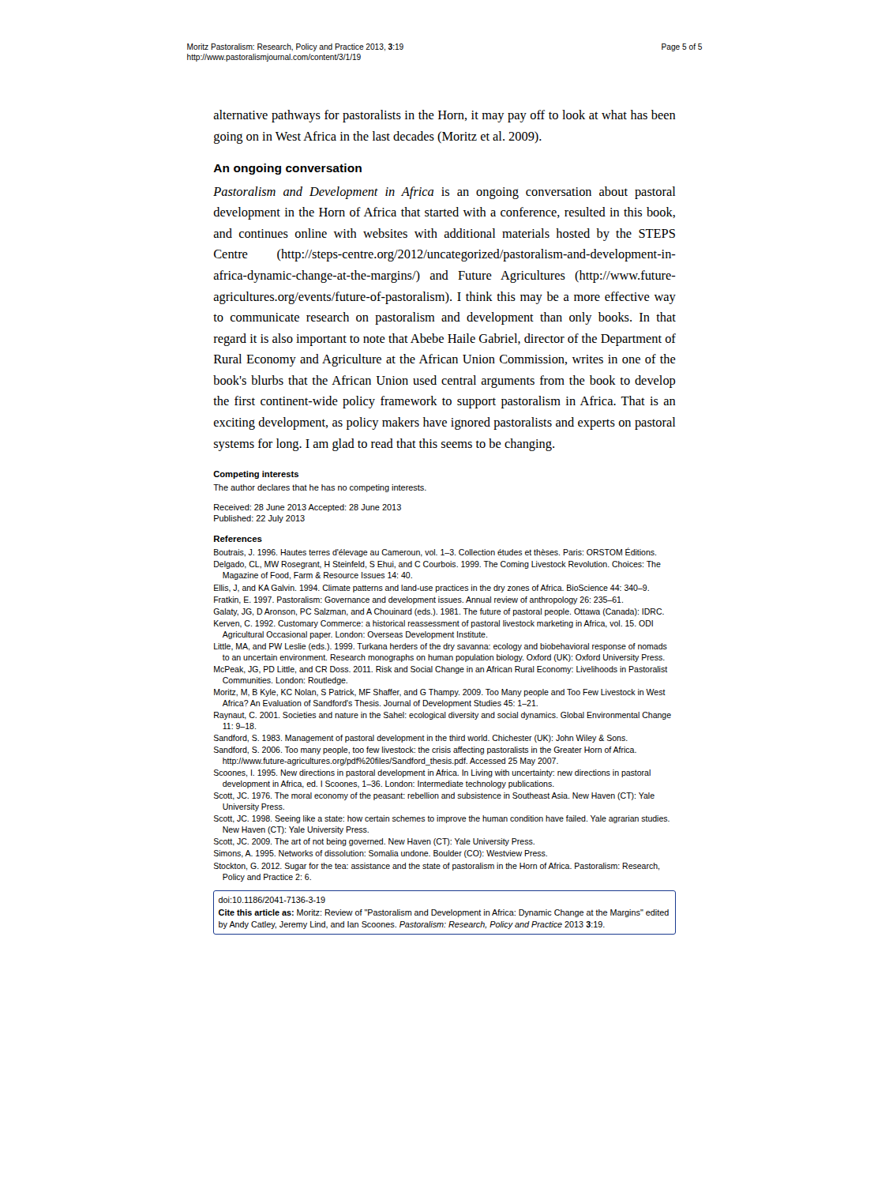Moritz Pastoralism: Research, Policy and Practice 2013, 3:19
http://www.pastoralismjournal.com/content/3/1/19
Page 5 of 5
alternative pathways for pastoralists in the Horn, it may pay off to look at what has been going on in West Africa in the last decades (Moritz et al. 2009).
An ongoing conversation
Pastoralism and Development in Africa is an ongoing conversation about pastoral development in the Horn of Africa that started with a conference, resulted in this book, and continues online with websites with additional materials hosted by the STEPS Centre (http://steps-centre.org/2012/uncategorized/pastoralism-and-development-in-africa-dynamic-change-at-the-margins/) and Future Agricultures (http://www.future-agricultures.org/events/future-of-pastoralism). I think this may be a more effective way to communicate research on pastoralism and development than only books. In that regard it is also important to note that Abebe Haile Gabriel, director of the Department of Rural Economy and Agriculture at the African Union Commission, writes in one of the book's blurbs that the African Union used central arguments from the book to develop the first continent-wide policy framework to support pastoralism in Africa. That is an exciting development, as policy makers have ignored pastoralists and experts on pastoral systems for long. I am glad to read that this seems to be changing.
Competing interests
The author declares that he has no competing interests.
Received: 28 June 2013 Accepted: 28 June 2013
Published: 22 July 2013
References
Boutrais, J. 1996. Hautes terres d'élevage au Cameroun, vol. 1–3. Collection études et thèses. Paris: ORSTOM Éditions.
Delgado, CL, MW Rosegrant, H Steinfeld, S Ehui, and C Courbois. 1999. The Coming Livestock Revolution. Choices: The Magazine of Food, Farm & Resource Issues 14: 40.
Ellis, J, and KA Galvin. 1994. Climate patterns and land-use practices in the dry zones of Africa. BioScience 44: 340–9.
Fratkin, E. 1997. Pastoralism: Governance and development issues. Annual review of anthropology 26: 235–61.
Galaty, JG, D Aronson, PC Salzman, and A Chouinard (eds.). 1981. The future of pastoral people. Ottawa (Canada): IDRC.
Kerven, C. 1992. Customary Commerce: a historical reassessment of pastoral livestock marketing in Africa, vol. 15. ODI Agricultural Occasional paper. London: Overseas Development Institute.
Little, MA, and PW Leslie (eds.). 1999. Turkana herders of the dry savanna: ecology and biobehavioral response of nomads to an uncertain environment. Research monographs on human population biology. Oxford (UK): Oxford University Press.
McPeak, JG, PD Little, and CR Doss. 2011. Risk and Social Change in an African Rural Economy: Livelihoods in Pastoralist Communities. London: Routledge.
Moritz, M, B Kyle, KC Nolan, S Patrick, MF Shaffer, and G Thampy. 2009. Too Many people and Too Few Livestock in West Africa? An Evaluation of Sandford's Thesis. Journal of Development Studies 45: 1–21.
Raynaut, C. 2001. Societies and nature in the Sahel: ecological diversity and social dynamics. Global Environmental Change 11: 9–18.
Sandford, S. 1983. Management of pastoral development in the third world. Chichester (UK): John Wiley & Sons.
Sandford, S. 2006. Too many people, too few livestock: the crisis affecting pastoralists in the Greater Horn of Africa. http://www.future-agricultures.org/pdf%20files/Sandford_thesis.pdf. Accessed 25 May 2007.
Scoones, I. 1995. New directions in pastoral development in Africa. In Living with uncertainty: new directions in pastoral development in Africa, ed. I Scoones, 1–36. London: Intermediate technology publications.
Scott, JC. 1976. The moral economy of the peasant: rebellion and subsistence in Southeast Asia. New Haven (CT): Yale University Press.
Scott, JC. 1998. Seeing like a state: how certain schemes to improve the human condition have failed. Yale agrarian studies. New Haven (CT): Yale University Press.
Scott, JC. 2009. The art of not being governed. New Haven (CT): Yale University Press.
Simons, A. 1995. Networks of dissolution: Somalia undone. Boulder (CO): Westview Press.
Stockton, G. 2012. Sugar for the tea: assistance and the state of pastoralism in the Horn of Africa. Pastoralism: Research, Policy and Practice 2: 6.
doi:10.1186/2041-7136-3-19
Cite this article as: Moritz: Review of "Pastoralism and Development in Africa: Dynamic Change at the Margins" edited by Andy Catley, Jeremy Lind, and Ian Scoones. Pastoralism: Research, Policy and Practice 2013 3:19.